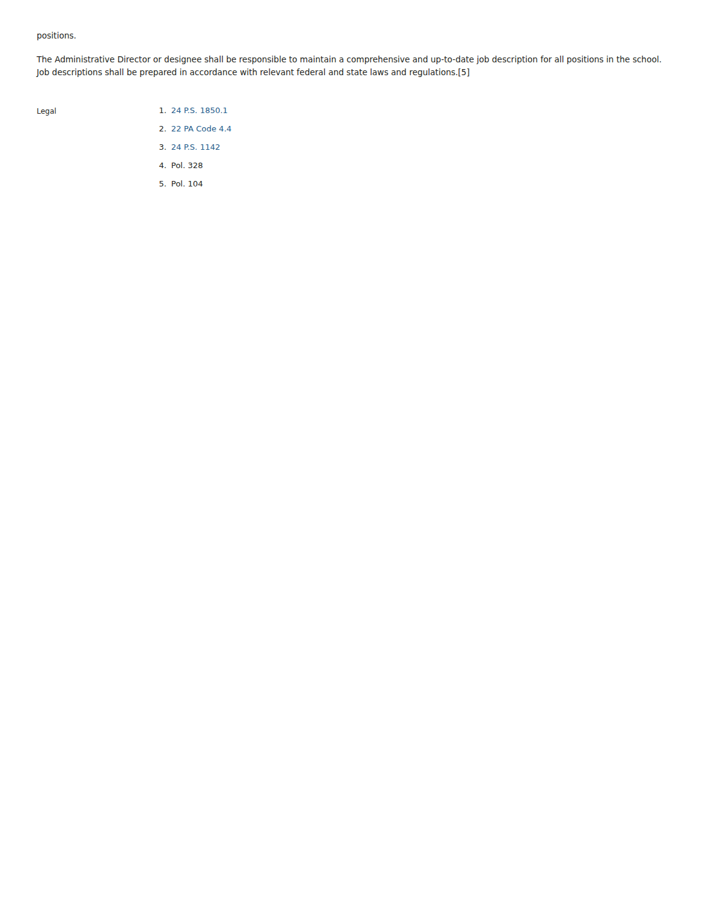positions.
The Administrative Director or designee shall be responsible to maintain a comprehensive and up-to-date job description for all positions in the school. Job descriptions shall be prepared in accordance with relevant federal and state laws and regulations.[5]
Legal
1. 24 P.S. 1850.1
2. 22 PA Code 4.4
3. 24 P.S. 1142
4. Pol. 328
5. Pol. 104